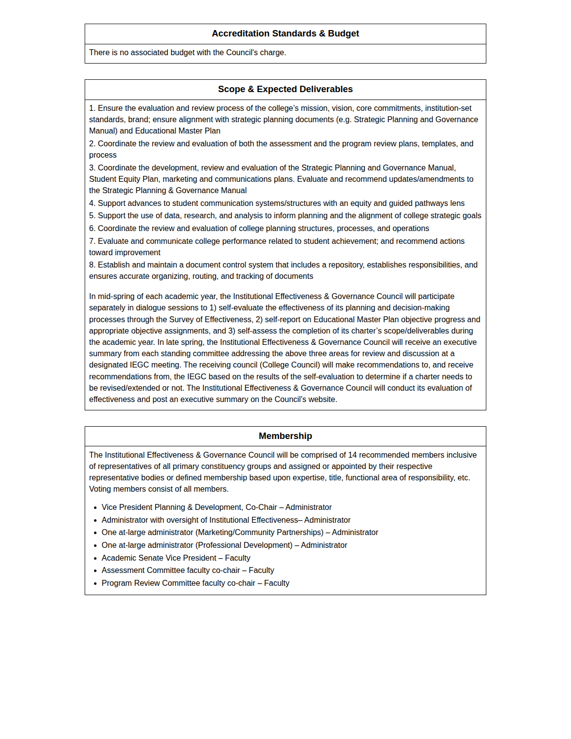Accreditation Standards & Budget
There is no associated budget with the Council's charge.
Scope & Expected Deliverables
1. Ensure the evaluation and review process of the college’s mission, vision, core commitments, institution-set standards, brand; ensure alignment with strategic planning documents (e.g. Strategic Planning and Governance Manual) and Educational Master Plan
2. Coordinate the review and evaluation of both the assessment and the program review plans, templates, and process
3. Coordinate the development, review and evaluation of the Strategic Planning and Governance Manual, Student Equity Plan, marketing and communications plans. Evaluate and recommend updates/amendments to the Strategic Planning & Governance Manual
4. Support advances to student communication systems/structures with an equity and guided pathways lens
5. Support the use of data, research, and analysis to inform planning and the alignment of college strategic goals
6. Coordinate the review and evaluation of college planning structures, processes, and operations
7. Evaluate and communicate college performance related to student achievement; and recommend actions toward improvement
8. Establish and maintain a document control system that includes a repository, establishes responsibilities, and ensures accurate organizing, routing, and tracking of documents
In mid-spring of each academic year, the Institutional Effectiveness & Governance Council will participate separately in dialogue sessions to 1) self-evaluate the effectiveness of its planning and decision-making processes through the Survey of Effectiveness, 2) self-report on Educational Master Plan objective progress and appropriate objective assignments, and 3) self-assess the completion of its charter’s scope/deliverables during the academic year. In late spring, the Institutional Effectiveness & Governance Council will receive an executive summary from each standing committee addressing the above three areas for review and discussion at a designated IEGC meeting. The receiving council (College Council) will make recommendations to, and receive recommendations from, the IEGC based on the results of the self-evaluation to determine if a charter needs to be revised/extended or not. The Institutional Effectiveness & Governance Council will conduct its evaluation of effectiveness and post an executive summary on the Council's website.
Membership
The Institutional Effectiveness & Governance Council will be comprised of 14 recommended members inclusive of representatives of all primary constituency groups and assigned or appointed by their respective representative bodies or defined membership based upon expertise, title, functional area of responsibility, etc. Voting members consist of all members.
Vice President Planning & Development, Co-Chair – Administrator
Administrator with oversight of Institutional Effectiveness– Administrator
One at-large administrator (Marketing/Community Partnerships) – Administrator
One at-large administrator (Professional Development) – Administrator
Academic Senate Vice President – Faculty
Assessment Committee faculty co-chair – Faculty
Program Review Committee faculty co-chair – Faculty